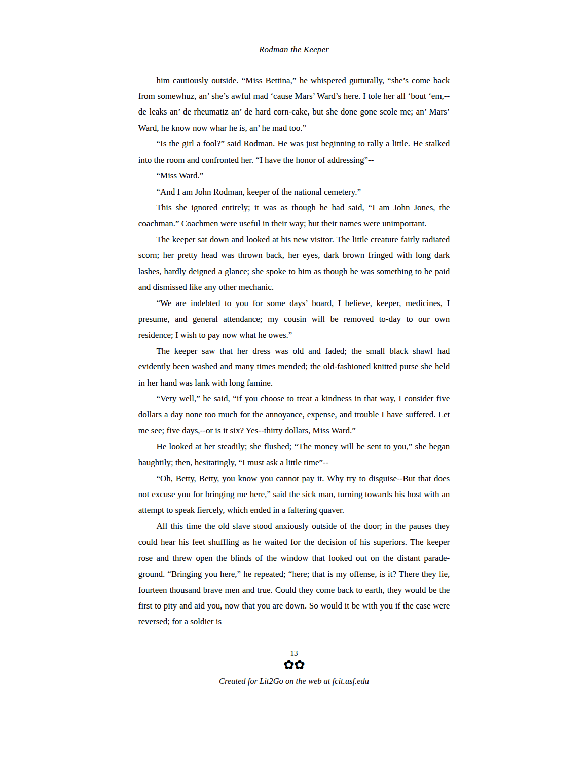Rodman the Keeper
him cautiously outside. “Miss Bettina,” he whispered gutturally, “she’s come back from somewhuz, an’ she’s awful mad ‘cause Mars’ Ward’s here. I tole her all ‘bout ‘em,--de leaks an’ de rheumatiz an’ de hard corn-cake, but she done gone scole me; an’ Mars’ Ward, he know now whar he is, an’ he mad too.”
“Is the girl a fool?” said Rodman. He was just beginning to rally a little. He stalked into the room and confronted her. “I have the honor of addressing”--
“Miss Ward.”
“And I am John Rodman, keeper of the national cemetery.”
This she ignored entirely; it was as though he had said, “I am John Jones, the coachman.” Coachmen were useful in their way; but their names were unimportant.
The keeper sat down and looked at his new visitor. The little creature fairly radiated scorn; her pretty head was thrown back, her eyes, dark brown fringed with long dark lashes, hardly deigned a glance; she spoke to him as though he was something to be paid and dismissed like any other mechanic.
“We are indebted to you for some days’ board, I believe, keeper, medicines, I presume, and general attendance; my cousin will be removed to-day to our own residence; I wish to pay now what he owes.”
The keeper saw that her dress was old and faded; the small black shawl had evidently been washed and many times mended; the old-fashioned knitted purse she held in her hand was lank with long famine.
“Very well,” he said, “if you choose to treat a kindness in that way, I consider five dollars a day none too much for the annoyance, expense, and trouble I have suffered. Let me see; five days,--or is it six? Yes--thirty dollars, Miss Ward.”
He looked at her steadily; she flushed; “The money will be sent to you,” she began haughtily; then, hesitatingly, “I must ask a little time”--
“Oh, Betty, Betty, you know you cannot pay it. Why try to disguise--But that does not excuse you for bringing me here,” said the sick man, turning towards his host with an attempt to speak fiercely, which ended in a faltering quaver.
All this time the old slave stood anxiously outside of the door; in the pauses they could hear his feet shuffling as he waited for the decision of his superiors. The keeper rose and threw open the blinds of the window that looked out on the distant parade-ground. “Bringing you here,” he repeated; “here; that is my offense, is it? There they lie, fourteen thousand brave men and true. Could they come back to earth, they would be the first to pity and aid you, now that you are down. So would it be with you if the case were reversed; for a soldier is
13
✿✿
Created for Lit2Go on the web at fcit.usf.edu